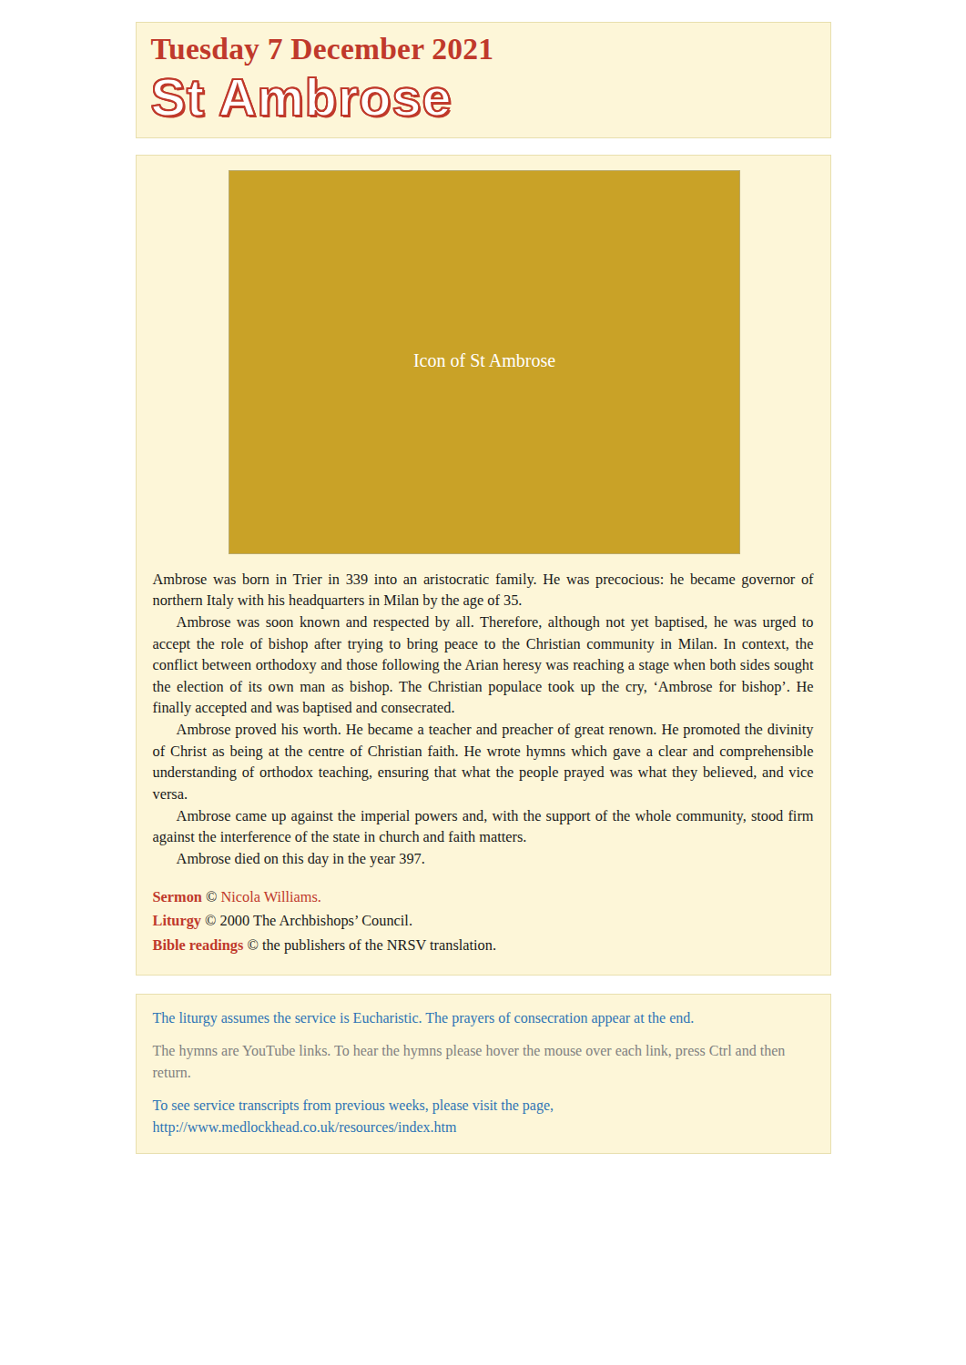Tuesday 7 December 2021
St Ambrose
Ambrose was born in Trier in 339 into an aristocratic family. He was precocious: he became governor of northern Italy with his headquarters in Milan by the age of 35.
Ambrose was soon known and respected by all. Therefore, although not yet baptised, he was urged to accept the role of bishop after trying to bring peace to the Christian community in Milan. In context, the conflict between orthodoxy and those following the Arian heresy was reaching a stage when both sides sought the election of its own man as bishop. The Christian populace took up the cry, ‘Ambrose for bishop’. He finally accepted and was baptised and consecrated.
Ambrose proved his worth. He became a teacher and preacher of great renown. He promoted the divinity of Christ as being at the centre of Christian faith. He wrote hymns which gave a clear and comprehensible understanding of orthodox teaching, ensuring that what the people prayed was what they believed, and vice versa.
Ambrose came up against the imperial powers and, with the support of the whole community, stood firm against the interference of the state in church and faith matters.
Ambrose died on this day in the year 397.
Sermon © Nicola Williams.
Liturgy © 2000 The Archbishops’ Council.
Bible readings © the publishers of the NRSV translation.
The liturgy assumes the service is Eucharistic. The prayers of consecration appear at the end.
The hymns are YouTube links. To hear the hymns please hover the mouse over each link, press Ctrl and then return.
To see service transcripts from previous weeks, please visit the page,
http://www.medlockhead.co.uk/resources/index.htm